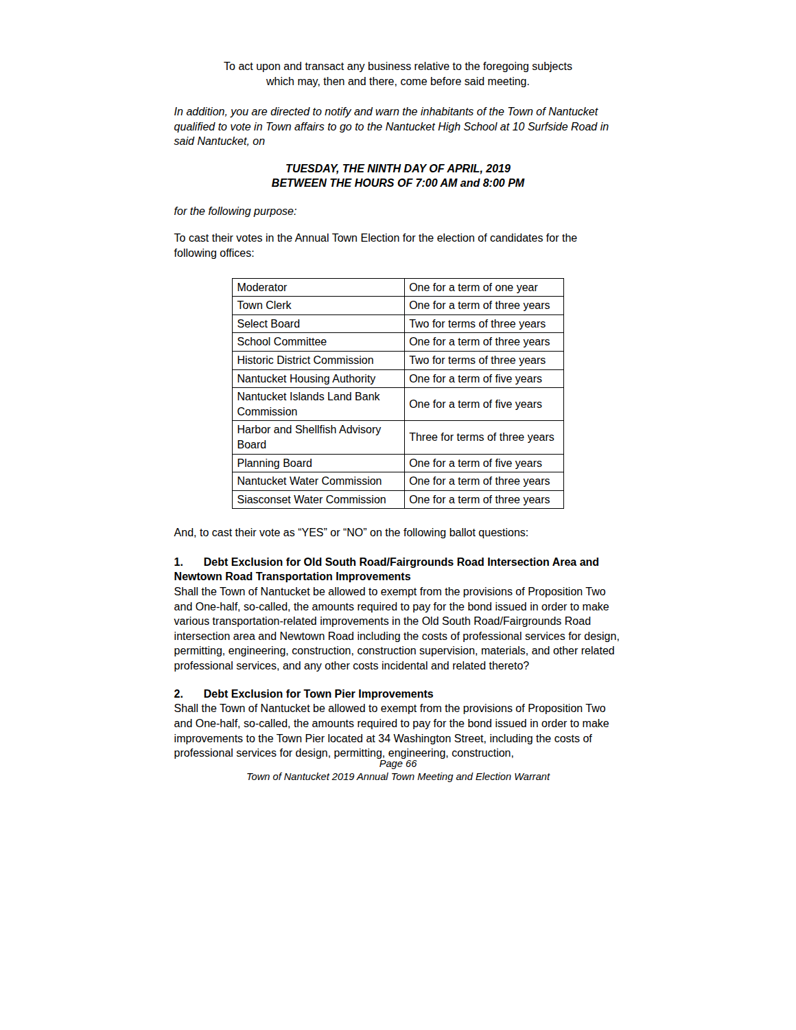To act upon and transact any business relative to the foregoing subjects which may, then and there, come before said meeting.
In addition, you are directed to notify and warn the inhabitants of the Town of Nantucket qualified to vote in Town affairs to go to the Nantucket High School at 10 Surfside Road in said Nantucket, on
TUESDAY, THE NINTH DAY OF APRIL, 2019
BETWEEN THE HOURS OF 7:00 AM and 8:00 PM
for the following purpose:
To cast their votes in the Annual Town Election for the election of candidates for the following offices:
| Moderator | One for a term of one year |
| Town Clerk | One for a term of three years |
| Select Board | Two for terms of three years |
| School Committee | One for a term of three years |
| Historic District Commission | Two for terms of three years |
| Nantucket Housing Authority | One for a term of five years |
| Nantucket Islands Land Bank Commission | One for a term of five years |
| Harbor and Shellfish Advisory Board | Three for terms of three years |
| Planning Board | One for a term of five years |
| Nantucket Water Commission | One for a term of three years |
| Siasconset Water Commission | One for a term of three years |
And, to cast their vote as “YES” or “NO” on the following ballot questions:
1. Debt Exclusion for Old South Road/Fairgrounds Road Intersection Area and Newtown Road Transportation Improvements
Shall the Town of Nantucket be allowed to exempt from the provisions of Proposition Two and One-half, so-called, the amounts required to pay for the bond issued in order to make various transportation-related improvements in the Old South Road/Fairgrounds Road intersection area and Newtown Road including the costs of professional services for design, permitting, engineering, construction, construction supervision, materials, and other related professional services, and any other costs incidental and related thereto?
2. Debt Exclusion for Town Pier Improvements
Shall the Town of Nantucket be allowed to exempt from the provisions of Proposition Two and One-half, so-called, the amounts required to pay for the bond issued in order to make improvements to the Town Pier located at 34 Washington Street, including the costs of professional services for design, permitting, engineering, construction,
Page 66
Town of Nantucket 2019 Annual Town Meeting and Election Warrant